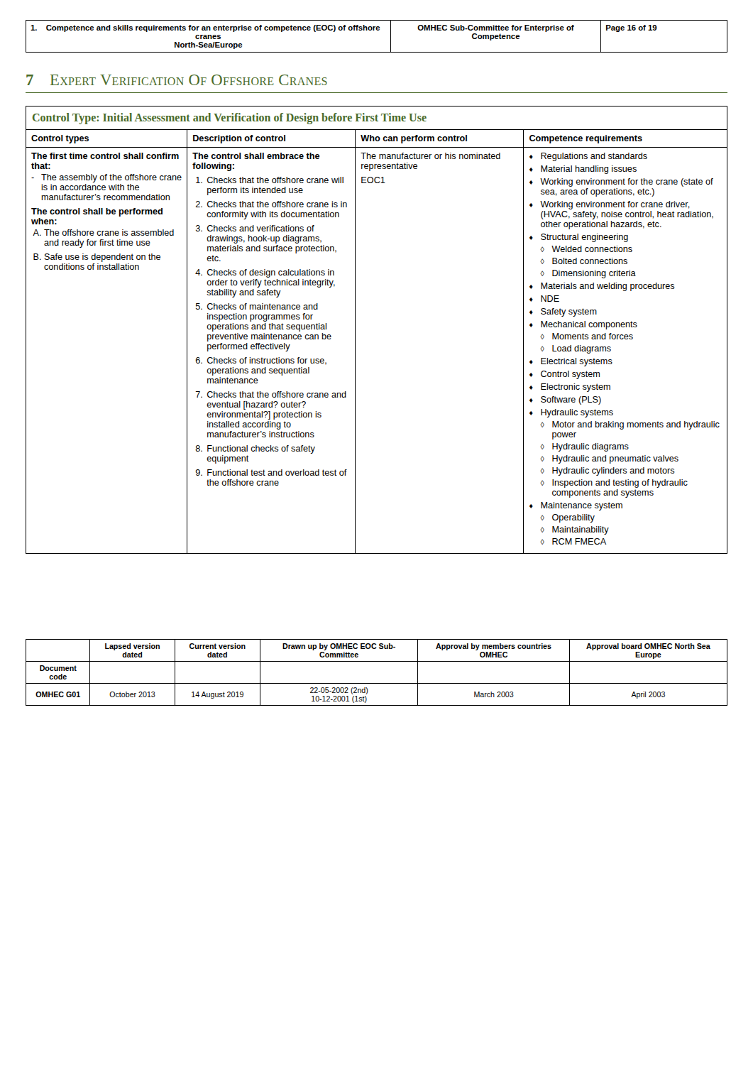| 1. Competence and skills requirements for an enterprise of competence (EOC) of offshore cranes North-Sea/Europe | OMHEC Sub-Committee for Enterprise of Competence | Page 16 of 19 |
7 Expert Verification Of Offshore Cranes
| Control Type: Initial Assessment and Verification of Design before First Time Use |
| Control types | Description of control | Who can perform control | Competence requirements |
| The first time control shall confirm that: The assembly of the offshore crane is in accordance with the manufacturer’s recommendation The control shall be performed when: The offshore crane is assembled and ready for first time use Safe use is dependent on the conditions of installation | The control shall embrace the following: Checks that the offshore crane will perform its intended use Checks that the offshore crane is in conformity with its documentation Checks and verifications of drawings, hook-up diagrams, materials and surface protection, etc. Checks of design calculations in order to verify technical integrity, stability and safety Checks of maintenance and inspection programmes for operations and that sequential preventive maintenance can be performed effectively Checks of instructions for use, operations and sequential maintenance Checks that the offshore crane and eventual [hazard? outer? environmental?] protection is installed according to manufacturer’s instructions Functional checks of safety equipment Functional test and overload test of the offshore crane | The manufacturer or his nominated representative EOC1 | Regulations and standards Material handling issues Working environment for the crane (state of sea, area of operations, etc.) Working environment for crane driver, (HVAC, safety, noise control, heat radiation, other operational hazards, etc. Structural engineering Welded connections Bolted connections Dimensioning criteria Materials and welding procedures NDE Safety system Mechanical components Moments and forces Load diagrams Electrical systems Control system Electronic system Software (PLS) Hydraulic systems Motor and braking moments and hydraulic power Hydraulic diagrams Hydraulic and pneumatic valves Hydraulic cylinders and motors Inspection and testing of hydraulic components and systems Maintenance system Operability Maintainability RCM FMECA |
| | Lapsed version dated | Current version dated | Drawn up by OMHEC EOC Sub-Committee | Approval by members countries OMHEC | Approval board OMHEC North Sea Europe |
| --- | --- | --- | --- | --- | --- |
| Document code | | | | | |
| OMHEC G01 | October 2013 | 14 August 2019 | 22-05-2002 (2nd) 10-12-2001 (1st) | March 2003 | April 2003 |